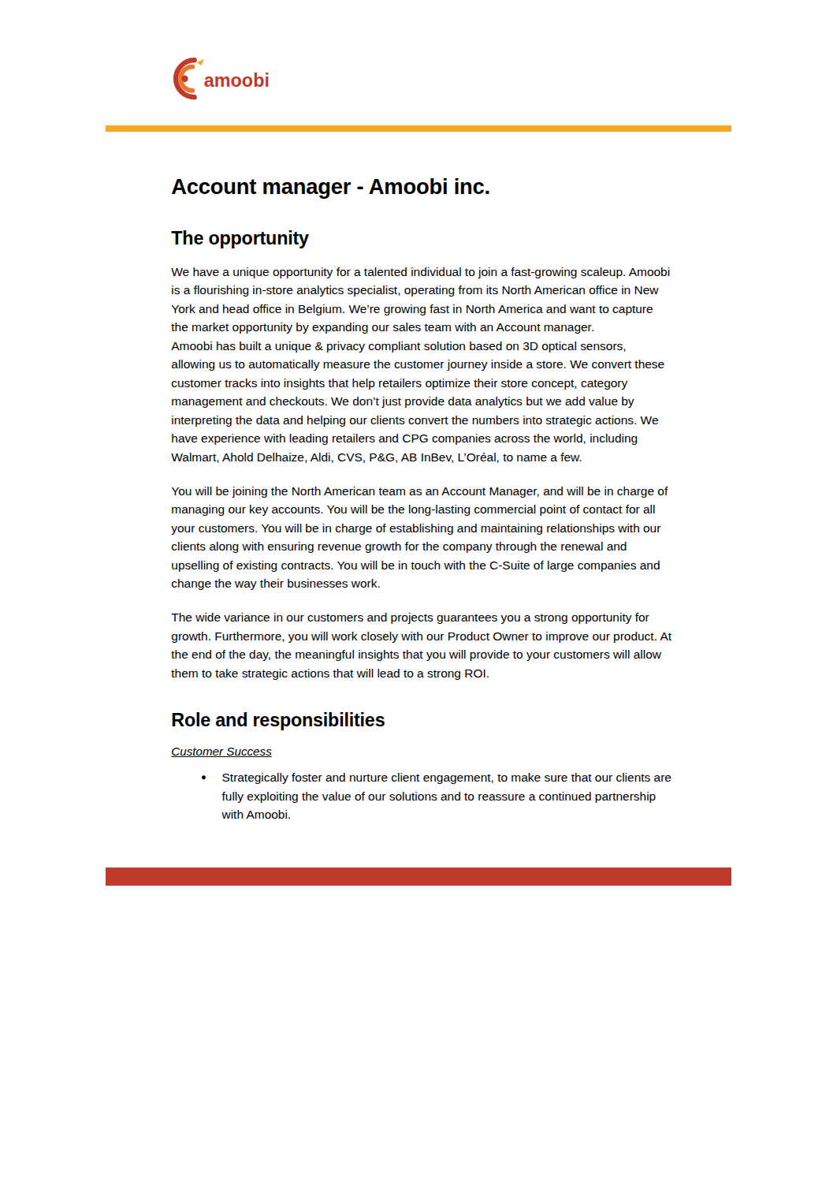amoobi
Account manager - Amoobi inc.
The opportunity
We have a unique opportunity for a talented individual to join a fast-growing scaleup. Amoobi is a flourishing in-store analytics specialist, operating from its North American office in New York and head office in Belgium. We’re growing fast in North America and want to capture the market opportunity by expanding our sales team with an Account manager.
Amoobi has built a unique & privacy compliant solution based on 3D optical sensors, allowing us to automatically measure the customer journey inside a store. We convert these customer tracks into insights that help retailers optimize their store concept, category management and checkouts. We don’t just provide data analytics but we add value by interpreting the data and helping our clients convert the numbers into strategic actions. We have experience with leading retailers and CPG companies across the world, including Walmart, Ahold Delhaize, Aldi, CVS, P&G, AB InBev, L’Oréal, to name a few.
You will be joining the North American team as an Account Manager, and will be in charge of managing our key accounts. You will be the long-lasting commercial point of contact for all your customers. You will be in charge of establishing and maintaining relationships with our clients along with ensuring revenue growth for the company through the renewal and upselling of existing contracts. You will be in touch with the C-Suite of large companies and change the way their businesses work.
The wide variance in our customers and projects guarantees you a strong opportunity for growth. Furthermore, you will work closely with our Product Owner to improve our product. At the end of the day, the meaningful insights that you will provide to your customers will allow them to take strategic actions that will lead to a strong ROI.
Role and responsibilities
Customer Success
Strategically foster and nurture client engagement, to make sure that our clients are fully exploiting the value of our solutions and to reassure a continued partnership with Amoobi.